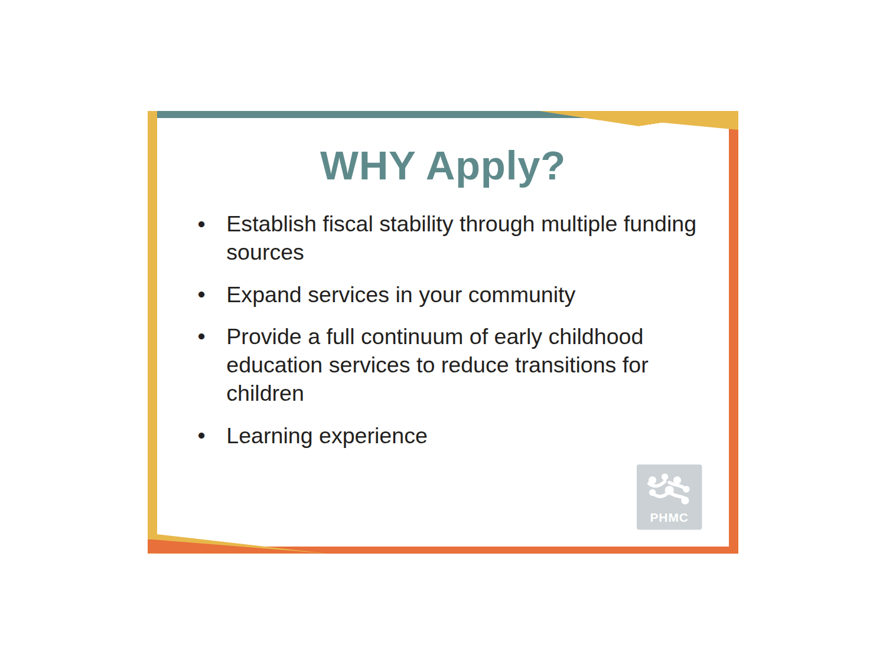WHY Apply?
Establish fiscal stability through multiple funding sources
Expand services in your community
Provide a full continuum of early childhood education services to reduce transitions for children
Learning experience
PHMC